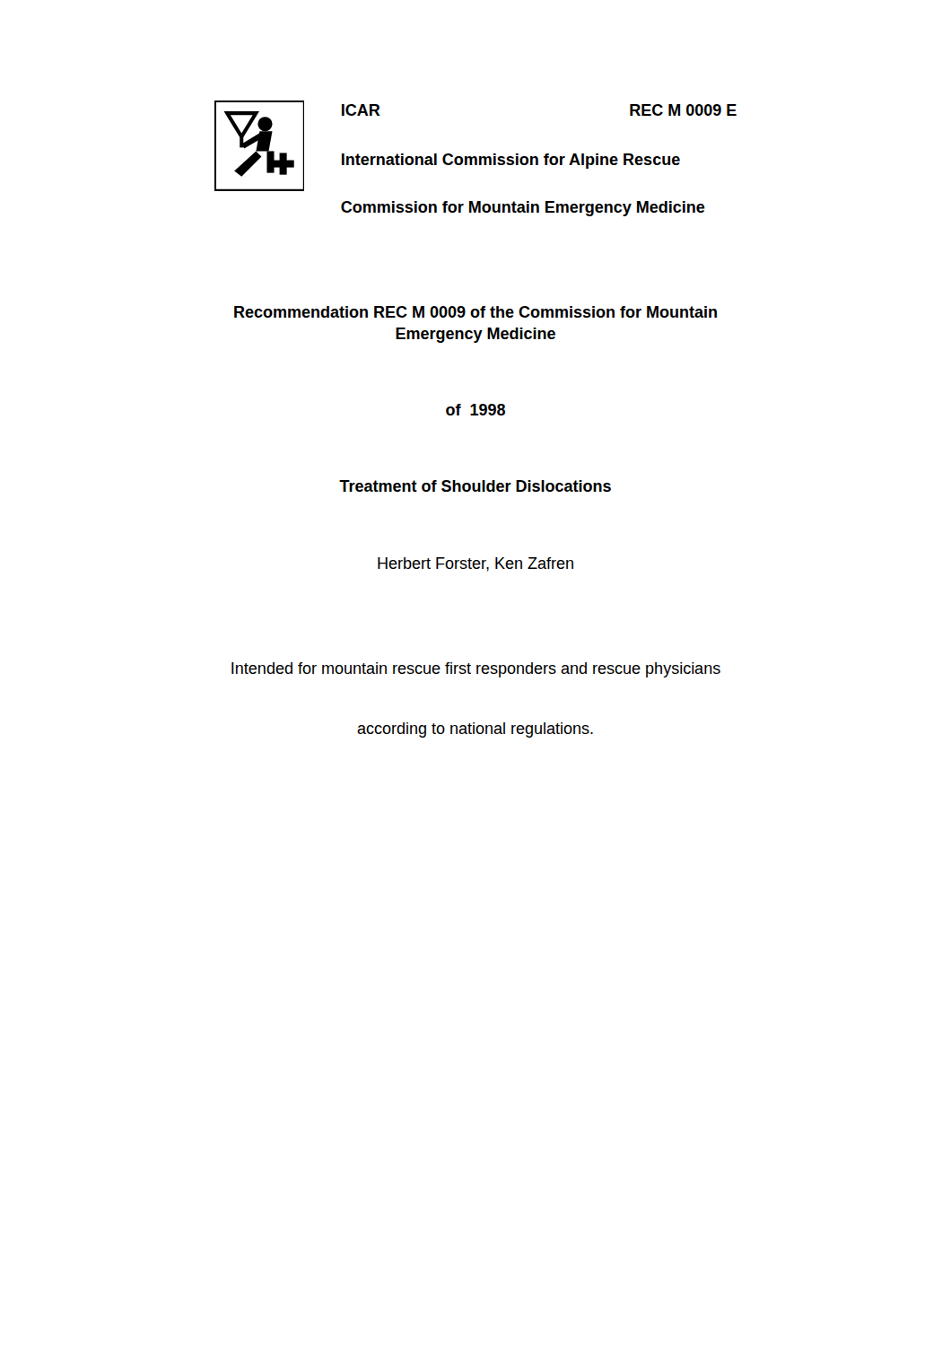ICAR REC M 0009 E
International Commission for Alpine Rescue
Commission for Mountain Emergency Medicine
Recommendation REC M 0009 of the Commission for Mountain
Emergency Medicine
of 1998
Treatment of Shoulder Dislocations
Herbert Forster, Ken Zafren
Intended for mountain rescue first responders and rescue physicians
according to national regulations.